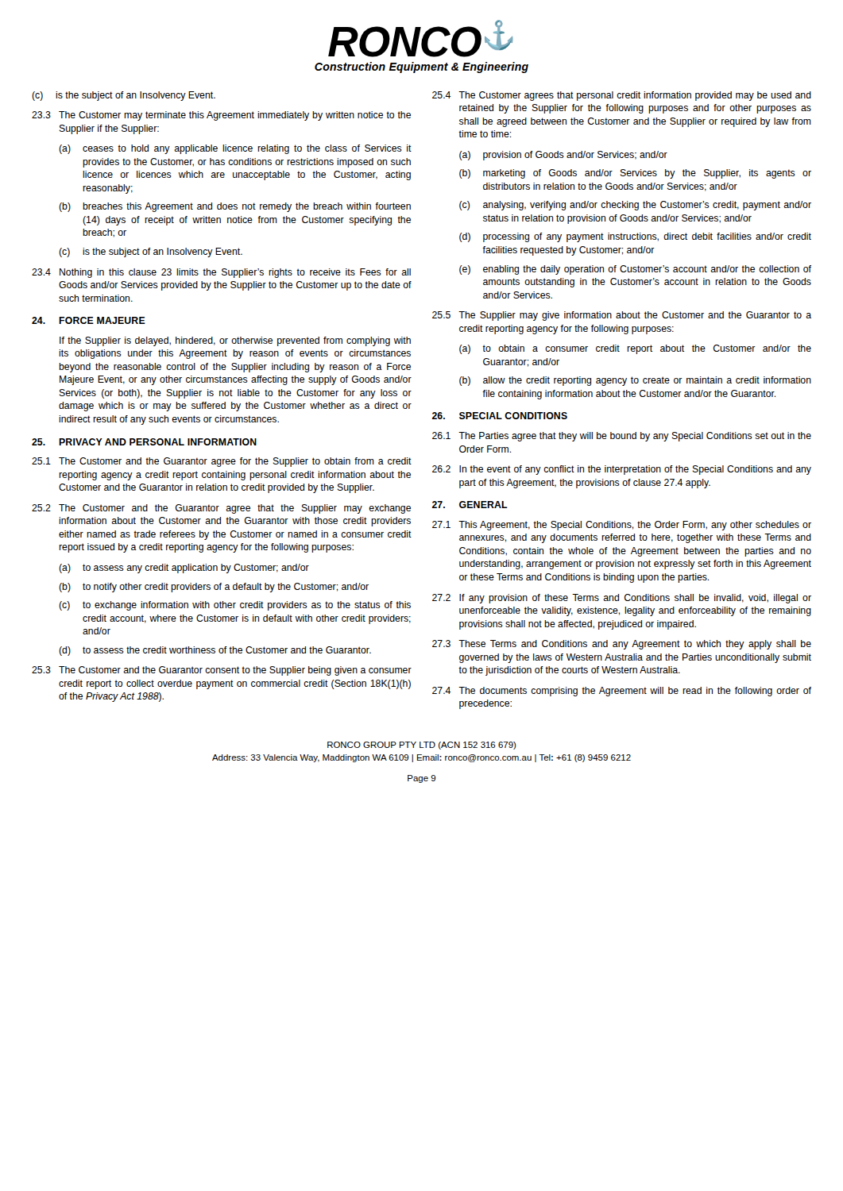RONCO⚓
Construction Equipment & Engineering
(c) is the subject of an Insolvency Event.
23.3
The Customer may terminate this Agreement immediately by written notice to the Supplier if the Supplier:
(a) ceases to hold any applicable licence relating to the class of Services it provides to the Customer, or has conditions or restrictions imposed on such licence or licences which are unacceptable to the Customer, acting reasonably;
(b) breaches this Agreement and does not remedy the breach within fourteen (14) days of receipt of written notice from the Customer specifying the breach; or
(c) is the subject of an Insolvency Event.
23.4
Nothing in this clause 23 limits the Supplier’s rights to receive its Fees for all Goods and/or Services provided by the Supplier to the Customer up to the date of such termination.
24.
Force Majeure
If the Supplier is delayed, hindered, or otherwise prevented from complying with its obligations under this Agreement by reason of events or circumstances beyond the reasonable control of the Supplier including by reason of a Force Majeure Event, or any other circumstances affecting the supply of Goods and/or Services (or both), the Supplier is not liable to the Customer for any loss or damage which is or may be suffered by the Customer whether as a direct or indirect result of any such events or circumstances.
25.
Privacy and Personal Information
25.1
The Customer and the Guarantor agree for the Supplier to obtain from a credit reporting agency a credit report containing personal credit information about the Customer and the Guarantor in relation to credit provided by the Supplier.
25.2
The Customer and the Guarantor agree that the Supplier may exchange information about the Customer and the Guarantor with those credit providers either named as trade referees by the Customer or named in a consumer credit report issued by a credit reporting agency for the following purposes:
(a) to assess any credit application by Customer; and/or
(b) to notify other credit providers of a default by the Customer; and/or
(c) to exchange information with other credit providers as to the status of this credit account, where the Customer is in default with other credit providers; and/or
(d) to assess the credit worthiness of the Customer and the Guarantor.
25.3
The Customer and the Guarantor consent to the Supplier being given a consumer credit report to collect overdue payment on commercial credit (Section 18K(1)(h) of the Privacy Act 1988).
25.4
The Customer agrees that personal credit information provided may be used and retained by the Supplier for the following purposes and for other purposes as shall be agreed between the Customer and the Supplier or required by law from time to time:
(a) provision of Goods and/or Services; and/or
(b) marketing of Goods and/or Services by the Supplier, its agents or distributors in relation to the Goods and/or Services; and/or
(c) analysing, verifying and/or checking the Customer’s credit, payment and/or status in relation to provision of Goods and/or Services; and/or
(d) processing of any payment instructions, direct debit facilities and/or credit facilities requested by Customer; and/or
(e) enabling the daily operation of Customer’s account and/or the collection of amounts outstanding in the Customer’s account in relation to the Goods and/or Services.
25.5
The Supplier may give information about the Customer and the Guarantor to a credit reporting agency for the following purposes:
(a) to obtain a consumer credit report about the Customer and/or the Guarantor; and/or
(b) allow the credit reporting agency to create or maintain a credit information file containing information about the Customer and/or the Guarantor.
26.
Special Conditions
26.1
The Parties agree that they will be bound by any Special Conditions set out in the Order Form.
26.2
In the event of any conflict in the interpretation of the Special Conditions and any part of this Agreement, the provisions of clause 27.4 apply.
27.
General
27.1
This Agreement, the Special Conditions, the Order Form, any other schedules or annexures, and any documents referred to here, together with these Terms and Conditions, contain the whole of the Agreement between the parties and no understanding, arrangement or provision not expressly set forth in this Agreement or these Terms and Conditions is binding upon the parties.
27.2
If any provision of these Terms and Conditions shall be invalid, void, illegal or unenforceable the validity, existence, legality and enforceability of the remaining provisions shall not be affected, prejudiced or impaired.
27.3
These Terms and Conditions and any Agreement to which they apply shall be governed by the laws of Western Australia and the Parties unconditionally submit to the jurisdiction of the courts of Western Australia.
27.4
The documents comprising the Agreement will be read in the following order of precedence:
RONCO GROUP PTY LTD (ACN 152 316 679)
Address: 33 Valencia Way, Maddington WA 6109 | Email: ronco@ronco.com.au | Tel: +61 (8) 9459 6212
Page 9